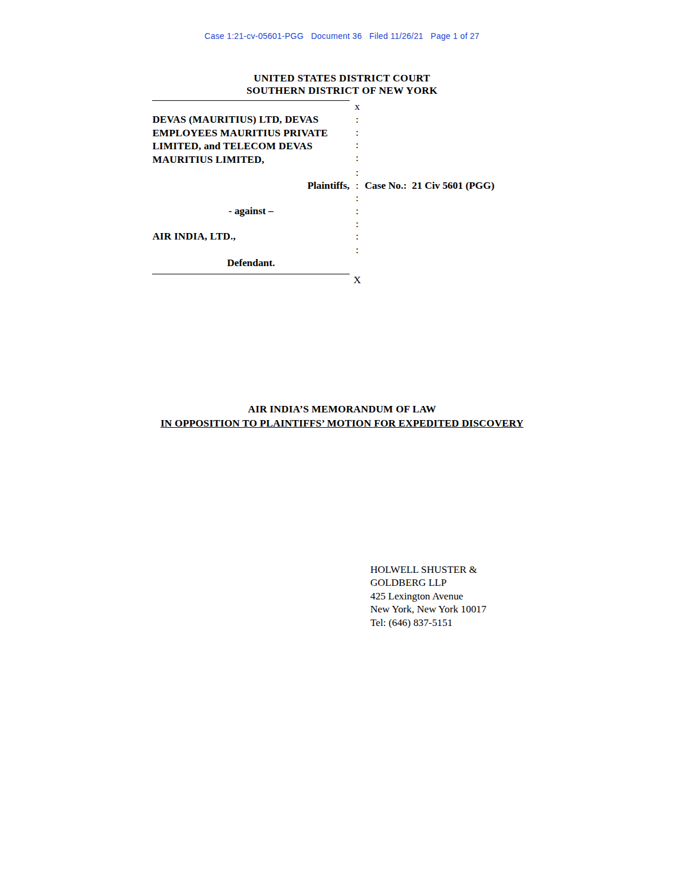Case 1:21-cv-05601-PGG Document 36 Filed 11/26/21 Page 1 of 27
UNITED STATES DISTRICT COURT
SOUTHERN DISTRICT OF NEW YORK
| | x | |
| DEVAS (MAURITIUS) LTD, DEVAS EMPLOYEES MAURITIUS PRIVATE LIMITED, and TELECOM DEVAS MAURITIUS LIMITED, | : : : : | |
| | : | |
| Plaintiffs, | : | Case No.: 21 Civ 5601 (PGG) |
| | : | |
| - against – | : | |
| | : | |
| AIR INDIA, LTD., | : | |
| | : | |
| Defendant. | | |
| | X | |
AIR INDIA’S MEMORANDUM OF LAW
IN OPPOSITION TO PLAINTIFFS’ MOTION FOR EXPEDITED DISCOVERY
HOLWELL SHUSTER & GOLDBERG LLP
425 Lexington Avenue
New York, New York 10017
Tel: (646) 837-5151